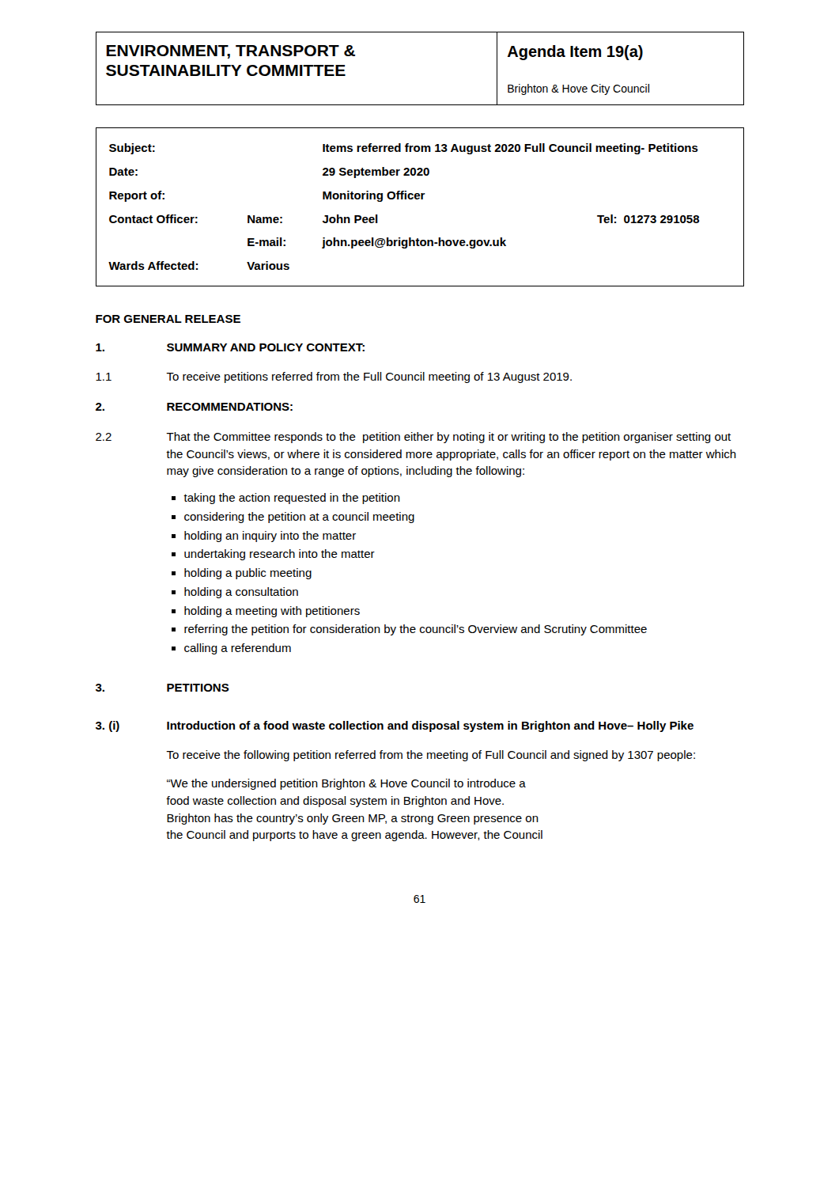| ENVIRONMENT, TRANSPORT & SUSTAINABILITY COMMITTEE | Agenda Item 19(a) Brighton & Hove City Council |
| Subject: | | Items referred from 13 August 2020 Full Council meeting- Petitions |
| Date: | | 29 September 2020 |
| Report of: | | Monitoring Officer |
| Contact Officer: | Name: | John Peel | Tel: | 01273 291058 |
| | E-mail: | john.peel@brighton-hove.gov.uk |
| Wards Affected: | Various | |
FOR GENERAL RELEASE
1.
SUMMARY AND POLICY CONTEXT:
1.1
To receive petitions referred from the Full Council meeting of 13 August 2019.
2.
RECOMMENDATIONS:
2.2
That the Committee responds to the petition either by noting it or writing to the petition organiser setting out the Council’s views, or where it is considered more appropriate, calls for an officer report on the matter which may give consideration to a range of options, including the following:
taking the action requested in the petition
considering the petition at a council meeting
holding an inquiry into the matter
undertaking research into the matter
holding a public meeting
holding a consultation
holding a meeting with petitioners
referring the petition for consideration by the council’s Overview and Scrutiny Committee
calling a referendum
3.
PETITIONS
3. (i)
Introduction of a food waste collection and disposal system in Brighton and Hove– Holly Pike
To receive the following petition referred from the meeting of Full Council and signed by 1307 people:
“We the undersigned petition Brighton & Hove Council to introduce a
food waste collection and disposal system in Brighton and Hove.
Brighton has the country’s only Green MP, a strong Green presence on
the Council and purports to have a green agenda. However, the Council
61